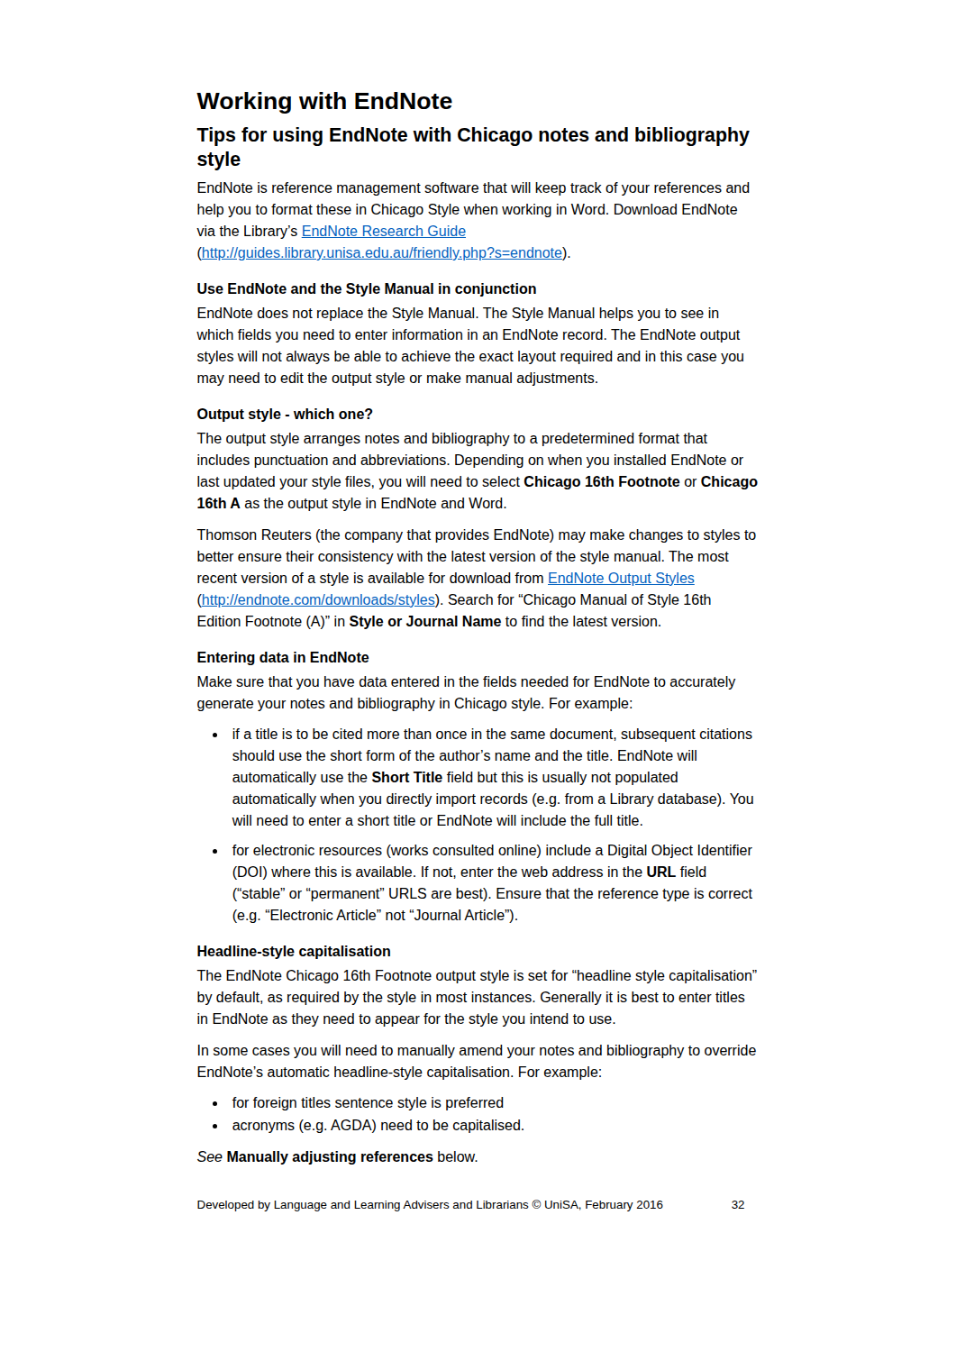Working with EndNote
Tips for using EndNote with Chicago notes and bibliography style
EndNote is reference management software that will keep track of your references and help you to format these in Chicago Style when working in Word. Download EndNote via the Library’s EndNote Research Guide (http://guides.library.unisa.edu.au/friendly.php?s=endnote).
Use EndNote and the Style Manual in conjunction
EndNote does not replace the Style Manual. The Style Manual helps you to see in which fields you need to enter information in an EndNote record. The EndNote output styles will not always be able to achieve the exact layout required and in this case you may need to edit the output style or make manual adjustments.
Output style - which one?
The output style arranges notes and bibliography to a predetermined format that includes punctuation and abbreviations. Depending on when you installed EndNote or last updated your style files, you will need to select Chicago 16th Footnote or Chicago 16th A as the output style in EndNote and Word.
Thomson Reuters (the company that provides EndNote) may make changes to styles to better ensure their consistency with the latest version of the style manual. The most recent version of a style is available for download from EndNote Output Styles (http://endnote.com/downloads/styles). Search for “Chicago Manual of Style 16th Edition Footnote (A)” in Style or Journal Name to find the latest version.
Entering data in EndNote
Make sure that you have data entered in the fields needed for EndNote to accurately generate your notes and bibliography in Chicago style. For example:
if a title is to be cited more than once in the same document, subsequent citations should use the short form of the author’s name and the title. EndNote will automatically use the Short Title field but this is usually not populated automatically when you directly import records (e.g. from a Library database). You will need to enter a short title or EndNote will include the full title.
for electronic resources (works consulted online) include a Digital Object Identifier (DOI) where this is available. If not, enter the web address in the URL field (“stable” or “permanent” URLS are best). Ensure that the reference type is correct (e.g. “Electronic Article” not “Journal Article”).
Headline-style capitalisation
The EndNote Chicago 16th Footnote output style is set for “headline style capitalisation” by default, as required by the style in most instances. Generally it is best to enter titles in EndNote as they need to appear for the style you intend to use.
In some cases you will need to manually amend your notes and bibliography to override EndNote’s automatic headline-style capitalisation. For example:
for foreign titles sentence style is preferred
acronyms (e.g. AGDA) need to be capitalised.
See Manually adjusting references below.
Developed by Language and Learning Advisers and Librarians © UniSA, February 2016 32